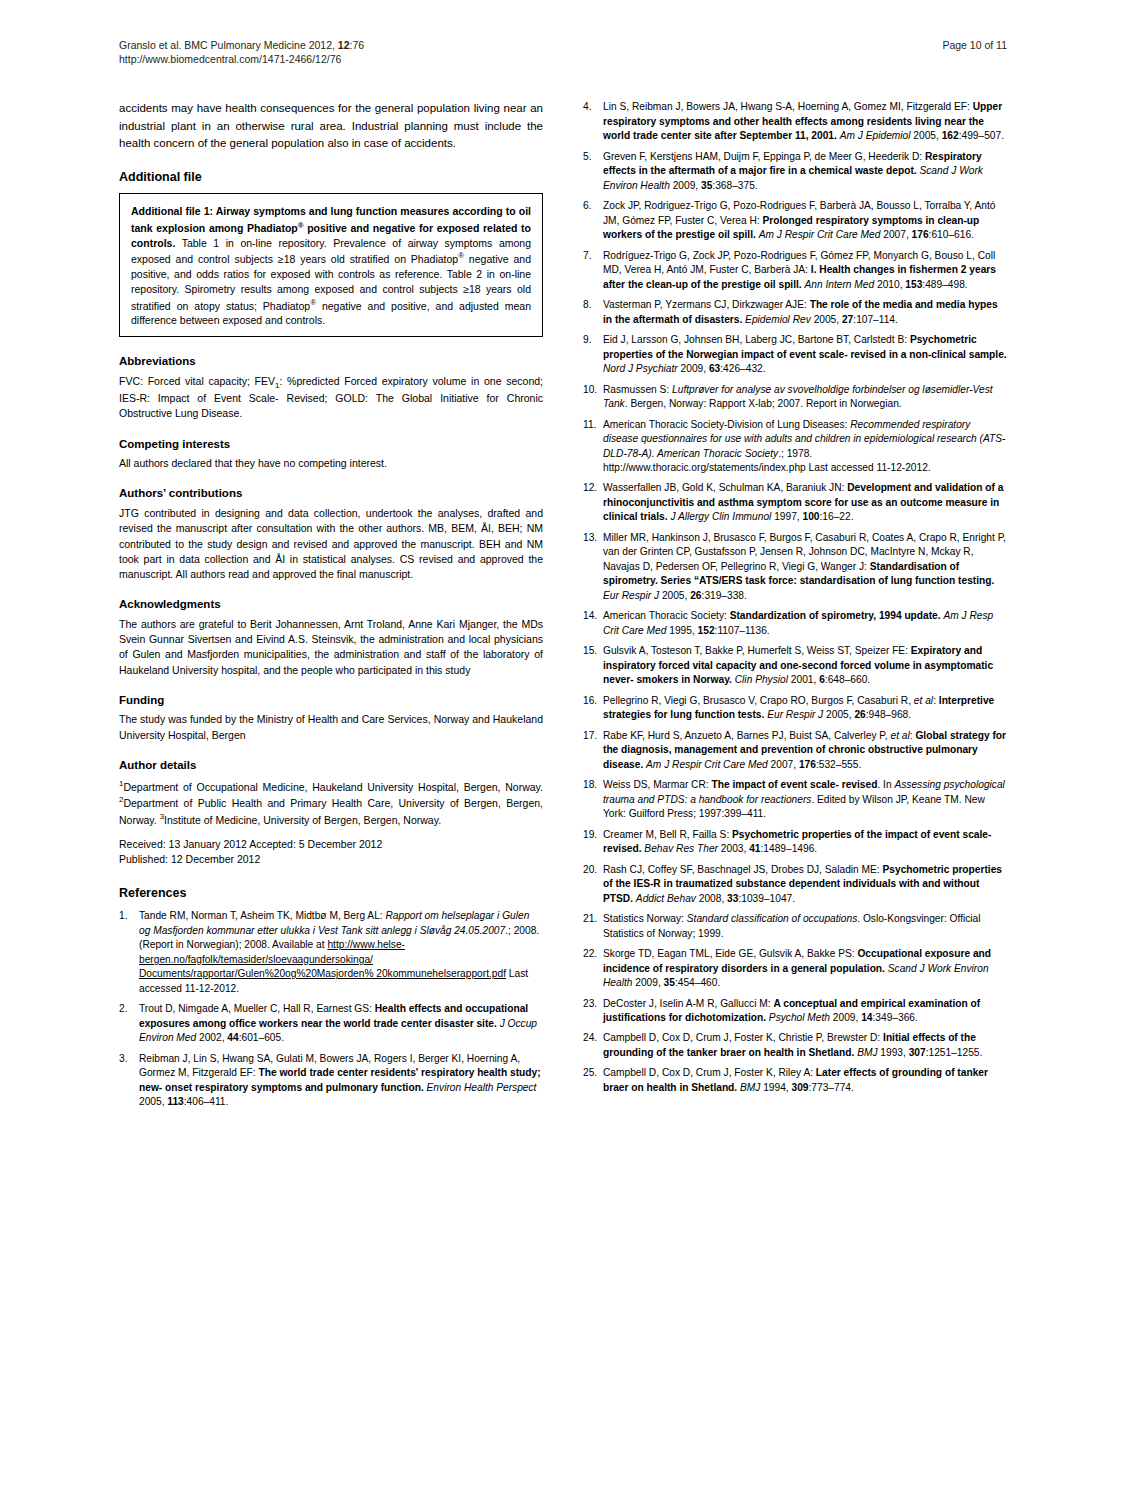Granslo et al. BMC Pulmonary Medicine 2012, 12:76
http://www.biomedcentral.com/1471-2466/12/76
Page 10 of 11
accidents may have health consequences for the general population living near an industrial plant in an otherwise rural area. Industrial planning must include the health concern of the general population also in case of accidents.
Additional file
Additional file 1: Airway symptoms and lung function measures according to oil tank explosion among Phadiatop® positive and negative for exposed related to controls. Table 1 in on-line repository. Prevalence of airway symptoms among exposed and control subjects ≥18 years old stratified on Phadiatop® negative and positive, and odds ratios for exposed with controls as reference. Table 2 in on-line repository. Spirometry results among exposed and control subjects ≥18 years old stratified on atopy status; Phadiatop® negative and positive, and adjusted mean difference between exposed and controls.
Abbreviations
FVC: Forced vital capacity; FEV1: %predicted Forced expiratory volume in one second; IES-R: Impact of Event Scale- Revised; GOLD: The Global Initiative for Chronic Obstructive Lung Disease.
Competing interests
All authors declared that they have no competing interest.
Authors’ contributions
JTG contributed in designing and data collection, undertook the analyses, drafted and revised the manuscript after consultation with the other authors. MB, BEM, ÅI, BEH; NM contributed to the study design and revised and approved the manuscript. BEH and NM took part in data collection and ÅI in statistical analyses. CS revised and approved the manuscript. All authors read and approved the final manuscript.
Acknowledgments
The authors are grateful to Berit Johannessen, Arnt Troland, Anne Kari Mjanger, the MDs Svein Gunnar Sivertsen and Eivind A.S. Steinsvik, the administration and local physicians of Gulen and Masfjorden municipalities, the administration and staff of the laboratory of Haukeland University hospital, and the people who participated in this study
Funding
The study was funded by the Ministry of Health and Care Services, Norway and Haukeland University Hospital, Bergen
Author details
1Department of Occupational Medicine, Haukeland University Hospital, Bergen, Norway. 2Department of Public Health and Primary Health Care, University of Bergen, Bergen, Norway. 3Institute of Medicine, University of Bergen, Bergen, Norway.
Received: 13 January 2012 Accepted: 5 December 2012
Published: 12 December 2012
References
Tande RM, Norman T, Asheim TK, Midtbø M, Berg AL: Rapport om helseplagar i Gulen og Masfjorden kommunar etter ulukka i Vest Tank sitt anlegg i Sløvåg 24.05.2007.; 2008. (Report in Norwegian); 2008. Available at http://www.helse- bergen.no/fagfolk/temasider/sloevaagundersokinga/ Documents/rapportar/Gulen%20og%20Masjorden% 20kommunehelserapport.pdf Last accessed 11-12-2012.
Trout D, Nimgade A, Mueller C, Hall R, Earnest GS: Health effects and occupational exposures among office workers near the world trade center disaster site. J Occup Environ Med 2002, 44:601–605.
Reibman J, Lin S, Hwang SA, Gulati M, Bowers JA, Rogers I, Berger KI, Hoerning A, Gormez M, Fitzgerald EF: The world trade center residents' respiratory health study; new- onset respiratory symptoms and pulmonary function. Environ Health Perspect 2005, 113:406–411.
Lin S, Reibman J, Bowers JA, Hwang S-A, Hoerning A, Gomez MI, Fitzgerald EF: Upper respiratory symptoms and other health effects among residents living near the world trade center site after September 11, 2001. Am J Epidemiol 2005, 162:499–507.
Greven F, Kerstjens HAM, Duijm F, Eppinga P, de Meer G, Heederik D: Respiratory effects in the aftermath of a major fire in a chemical waste depot. Scand J Work Environ Health 2009, 35:368–375.
Zock JP, Rodriguez-Trigo G, Pozo-Rodrigues F, Barberà JA, Bousso L, Torralba Y, Antó JM, Gómez FP, Fuster C, Verea H: Prolonged respiratory symptoms in clean-up workers of the prestige oil spill. Am J Respir Crit Care Med 2007, 176:610–616.
Rodríguez-Trigo G, Zock JP, Pozo-Rodrigues F, Gómez FP, Monyarch G, Bouso L, Coll MD, Verea H, Antó JM, Fuster C, Barberà JA: I. Health changes in fishermen 2 years after the clean-up of the prestige oil spill. Ann Intern Med 2010, 153:489–498.
Vasterman P, Yzermans CJ, Dirkzwager AJE: The role of the media and media hypes in the aftermath of disasters. Epidemiol Rev 2005, 27:107–114.
Eid J, Larsson G, Johnsen BH, Laberg JC, Bartone BT, Carlstedt B: Psychometric properties of the Norwegian impact of event scale- revised in a non-clinical sample. Nord J Psychiatr 2009, 63:426–432.
Rasmussen S: Luftprøver for analyse av svovelholdige forbindelser og løsemidler-Vest Tank. Bergen, Norway: Rapport X-lab; 2007. Report in Norwegian.
American Thoracic Society-Division of Lung Diseases: Recommended respiratory disease questionnaires for use with adults and children in epidemiological research (ATS-DLD-78-A). American Thoracic Society.; 1978. http://www.thoracic.org/statements/index.php Last accessed 11-12-2012.
Wasserfallen JB, Gold K, Schulman KA, Baraniuk JN: Development and validation of a rhinoconjunctivitis and asthma symptom score for use as an outcome measure in clinical trials. J Allergy Clin Immunol 1997, 100:16–22.
Miller MR, Hankinson J, Brusasco F, Burgos F, Casaburi R, Coates A, Crapo R, Enright P, van der Grinten CP, Gustafsson P, Jensen R, Johnson DC, MacIntyre N, Mckay R, Navajas D, Pedersen OF, Pellegrino R, Viegi G, Wanger J: Standardisation of spirometry. Series “ATS/ERS task force: standardisation of lung function testing. Eur Respir J 2005, 26:319–338.
American Thoracic Society: Standardization of spirometry, 1994 update. Am J Resp Crit Care Med 1995, 152:1107–1136.
Gulsvik A, Tosteson T, Bakke P, Humerfelt S, Weiss ST, Speizer FE: Expiratory and inspiratory forced vital capacity and one-second forced volume in asymptomatic never- smokers in Norway. Clin Physiol 2001, 6:648–660.
Pellegrino R, Viegi G, Brusasco V, Crapo RO, Burgos F, Casaburi R, et al: Interpretive strategies for lung function tests. Eur Respir J 2005, 26:948–968.
Rabe KF, Hurd S, Anzueto A, Barnes PJ, Buist SA, Calverley P, et al: Global strategy for the diagnosis, management and prevention of chronic obstructive pulmonary disease. Am J Respir Crit Care Med 2007, 176:532–555.
Weiss DS, Marmar CR: The impact of event scale- revised. In Assessing psychological trauma and PTDS: a handbook for reactioners. Edited by Wilson JP, Keane TM. New York: Guilford Press; 1997:399–411.
Creamer M, Bell R, Failla S: Psychometric properties of the impact of event scale-revised. Behav Res Ther 2003, 41:1489–1496.
Rash CJ, Coffey SF, Baschnagel JS, Drobes DJ, Saladin ME: Psychometric properties of the IES-R in traumatized substance dependent individuals with and without PTSD. Addict Behav 2008, 33:1039–1047.
Statistics Norway: Standard classification of occupations. Oslo-Kongsvinger: Official Statistics of Norway; 1999.
Skorge TD, Eagan TML, Eide GE, Gulsvik A, Bakke PS: Occupational exposure and incidence of respiratory disorders in a general population. Scand J Work Environ Health 2009, 35:454–460.
DeCoster J, Iselin A-M R, Gallucci M: A conceptual and empirical examination of justifications for dichotomization. Psychol Meth 2009, 14:349–366.
Campbell D, Cox D, Crum J, Foster K, Christie P, Brewster D: Initial effects of the grounding of the tanker braer on health in Shetland. BMJ 1993, 307:1251–1255.
Campbell D, Cox D, Crum J, Foster K, Riley A: Later effects of grounding of tanker braer on health in Shetland. BMJ 1994, 309:773–774.